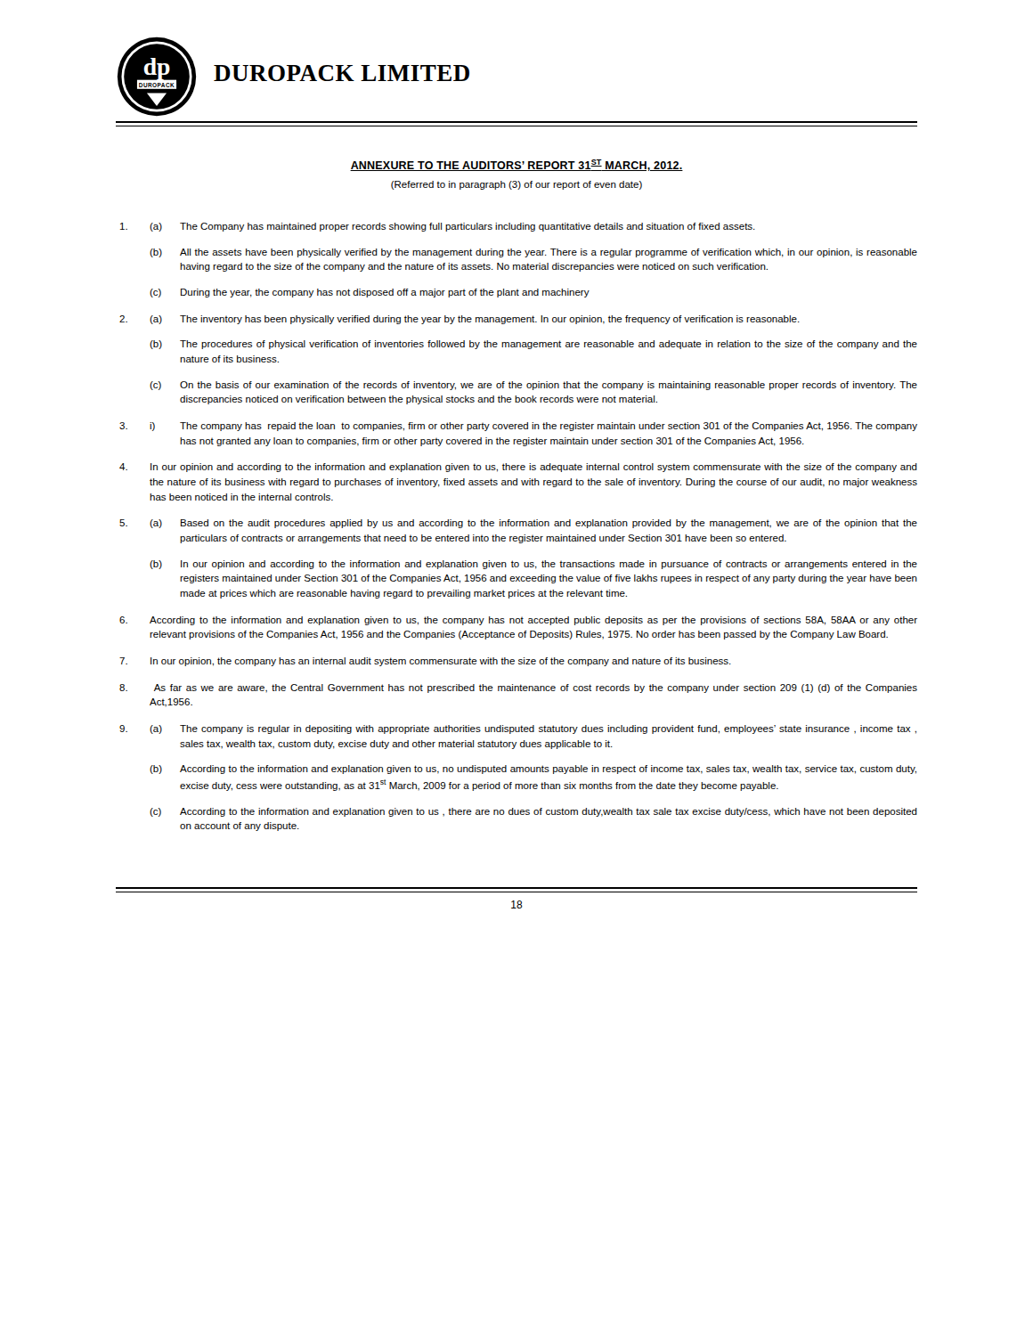dp DUROPACK
DUROPACK LIMITED
ANNEXURE TO THE AUDITORS’ REPORT 31ST MARCH, 2012.
(Referred to in paragraph (3) of our report of even date)
(a) The Company has maintained proper records showing full particulars including quantitative details and situation of fixed assets.
(b) All the assets have been physically verified by the management during the year. There is a regular programme of verification which, in our opinion, is reasonable having regard to the size of the company and the nature of its assets. No material discrepancies were noticed on such verification.
(c) During the year, the company has not disposed off a major part of the plant and machinery
(a) The inventory has been physically verified during the year by the management. In our opinion, the frequency of verification is reasonable.
(b) The procedures of physical verification of inventories followed by the management are reasonable and adequate in relation to the size of the company and the nature of its business.
(c) On the basis of our examination of the records of inventory, we are of the opinion that the company is maintaining reasonable proper records of inventory. The discrepancies noticed on verification between the physical stocks and the book records were not material.
i) The company has repaid the loan to companies, firm or other party covered in the register maintain under section 301 of the Companies Act, 1956. The company has not granted any loan to companies, firm or other party covered in the register maintain under section 301 of the Companies Act, 1956.
In our opinion and according to the information and explanation given to us, there is adequate internal control system commensurate with the size of the company and the nature of its business with regard to purchases of inventory, fixed assets and with regard to the sale of inventory. During the course of our audit, no major weakness has been noticed in the internal controls.
(a) Based on the audit procedures applied by us and according to the information and explanation provided by the management, we are of the opinion that the particulars of contracts or arrangements that need to be entered into the register maintained under Section 301 have been so entered.
(b) In our opinion and according to the information and explanation given to us, the transactions made in pursuance of contracts or arrangements entered in the registers maintained under Section 301 of the Companies Act, 1956 and exceeding the value of five lakhs rupees in respect of any party during the year have been made at prices which are reasonable having regard to prevailing market prices at the relevant time.
According to the information and explanation given to us, the company has not accepted public deposits as per the provisions of sections 58A, 58AA or any other relevant provisions of the Companies Act, 1956 and the Companies (Acceptance of Deposits) Rules, 1975. No order has been passed by the Company Law Board.
In our opinion, the company has an internal audit system commensurate with the size of the company and nature of its business.
As far as we are aware, the Central Government has not prescribed the maintenance of cost records by the company under section 209 (1) (d) of the Companies Act,1956.
(a) The company is regular in depositing with appropriate authorities undisputed statutory dues including provident fund, employees’ state insurance , income tax , sales tax, wealth tax, custom duty, excise duty and other material statutory dues applicable to it.
(b) According to the information and explanation given to us, no undisputed amounts payable in respect of income tax, sales tax, wealth tax, service tax, custom duty, excise duty, cess were outstanding, as at 31st March, 2009 for a period of more than six months from the date they become payable.
(c) According to the information and explanation given to us , there are no dues of custom duty,wealth tax sale tax excise duty/cess, which have not been deposited on account of any dispute.
18